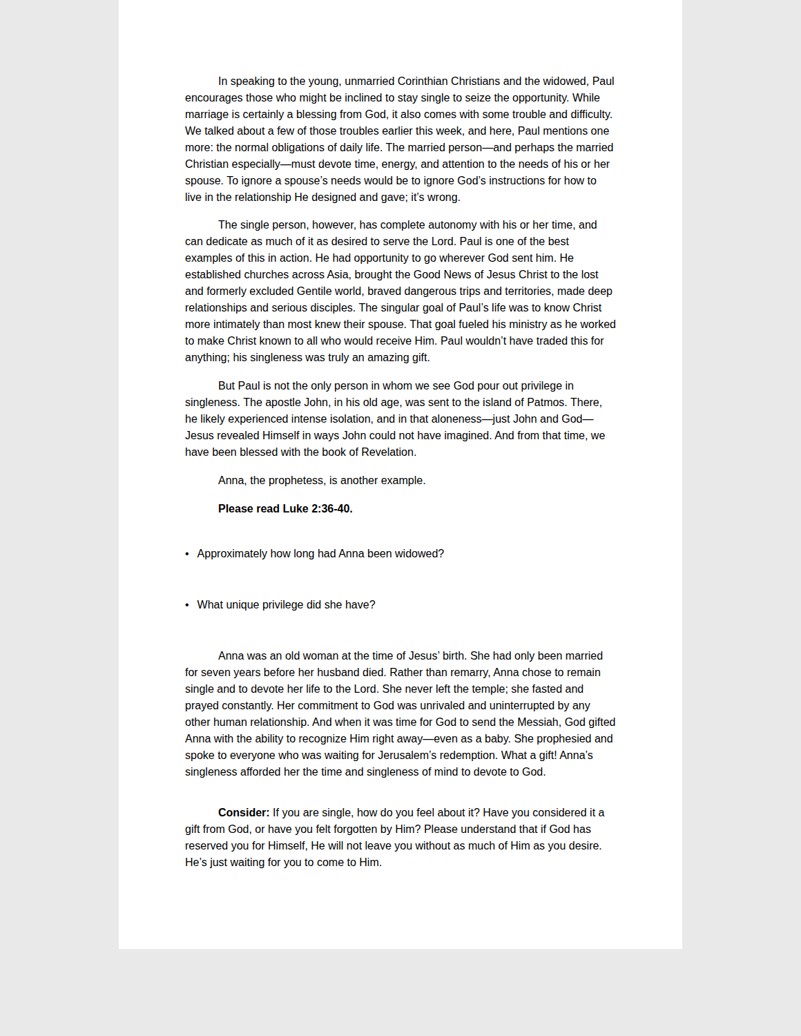In speaking to the young, unmarried Corinthian Christians and the widowed, Paul encourages those who might be inclined to stay single to seize the opportunity. While marriage is certainly a blessing from God, it also comes with some trouble and difficulty. We talked about a few of those troubles earlier this week, and here, Paul mentions one more: the normal obligations of daily life. The married person—and perhaps the married Christian especially—must devote time, energy, and attention to the needs of his or her spouse. To ignore a spouse’s needs would be to ignore God’s instructions for how to live in the relationship He designed and gave; it’s wrong.
The single person, however, has complete autonomy with his or her time, and can dedicate as much of it as desired to serve the Lord. Paul is one of the best examples of this in action. He had opportunity to go wherever God sent him. He established churches across Asia, brought the Good News of Jesus Christ to the lost and formerly excluded Gentile world, braved dangerous trips and territories, made deep relationships and serious disciples. The singular goal of Paul’s life was to know Christ more intimately than most knew their spouse. That goal fueled his ministry as he worked to make Christ known to all who would receive Him. Paul wouldn’t have traded this for anything; his singleness was truly an amazing gift.
But Paul is not the only person in whom we see God pour out privilege in singleness. The apostle John, in his old age, was sent to the island of Patmos. There, he likely experienced intense isolation, and in that aloneness—just John and God—Jesus revealed Himself in ways John could not have imagined. And from that time, we have been blessed with the book of Revelation.
Anna, the prophetess, is another example.
Please read Luke 2:36-40.
Approximately how long had Anna been widowed?
What unique privilege did she have?
Anna was an old woman at the time of Jesus’ birth. She had only been married for seven years before her husband died. Rather than remarry, Anna chose to remain single and to devote her life to the Lord. She never left the temple; she fasted and prayed constantly. Her commitment to God was unrivaled and uninterrupted by any other human relationship. And when it was time for God to send the Messiah, God gifted Anna with the ability to recognize Him right away—even as a baby. She prophesied and spoke to everyone who was waiting for Jerusalem’s redemption. What a gift! Anna’s singleness afforded her the time and singleness of mind to devote to God.
Consider: If you are single, how do you feel about it? Have you considered it a gift from God, or have you felt forgotten by Him? Please understand that if God has reserved you for Himself, He will not leave you without as much of Him as you desire. He’s just waiting for you to come to Him.